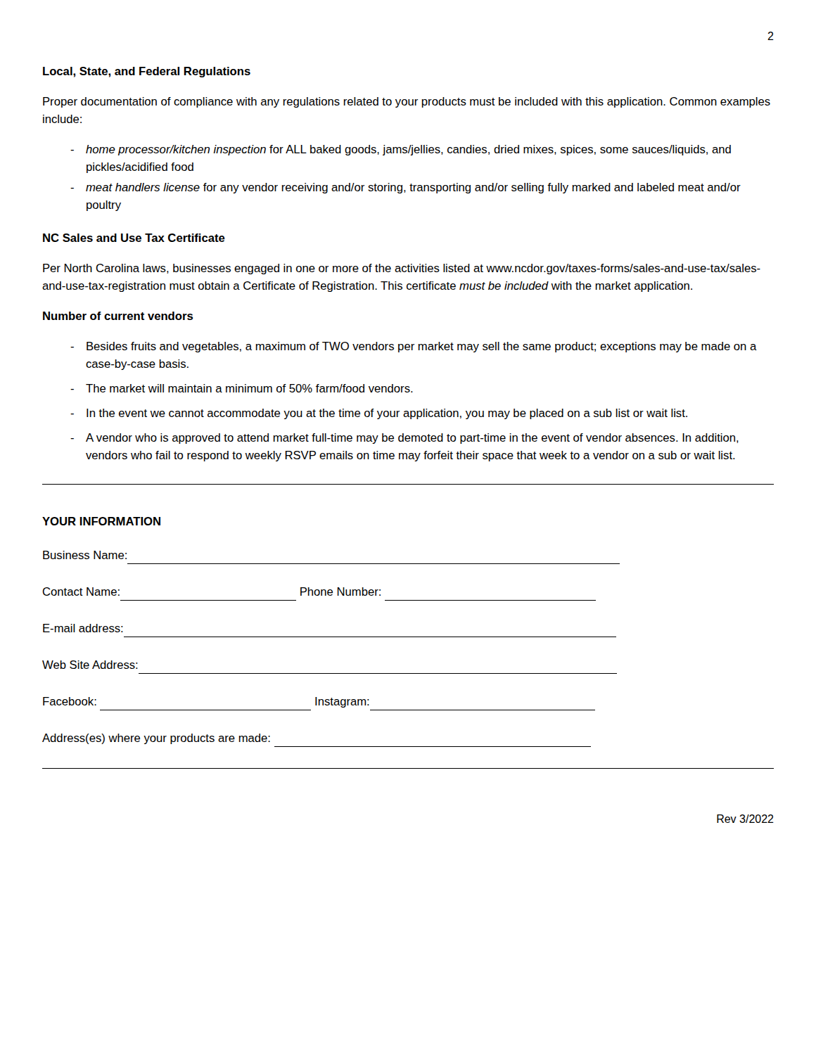2
Local, State, and Federal Regulations
Proper documentation of compliance with any regulations related to your products must be included with this application. Common examples include:
home processor/kitchen inspection for ALL baked goods, jams/jellies, candies, dried mixes, spices, some sauces/liquids, and pickles/acidified food
meat handlers license for any vendor receiving and/or storing, transporting and/or selling fully marked and labeled meat and/or poultry
NC Sales and Use Tax Certificate
Per North Carolina laws, businesses engaged in one or more of the activities listed at www.ncdor.gov/taxes-forms/sales-and-use-tax/sales-and-use-tax-registration must obtain a Certificate of Registration. This certificate must be included with the market application.
Number of current vendors
Besides fruits and vegetables, a maximum of TWO vendors per market may sell the same product; exceptions may be made on a case-by-case basis.
The market will maintain a minimum of 50% farm/food vendors.
In the event we cannot accommodate you at the time of your application, you may be placed on a sub list or wait list.
A vendor who is approved to attend market full-time may be demoted to part-time in the event of vendor absences. In addition, vendors who fail to respond to weekly RSVP emails on time may forfeit their space that week to a vendor on a sub or wait list.
YOUR INFORMATION
Business Name:
Contact Name: Phone Number:
E-mail address:
Web Site Address:
Facebook: Instagram:
Address(es) where your products are made:
Rev 3/2022